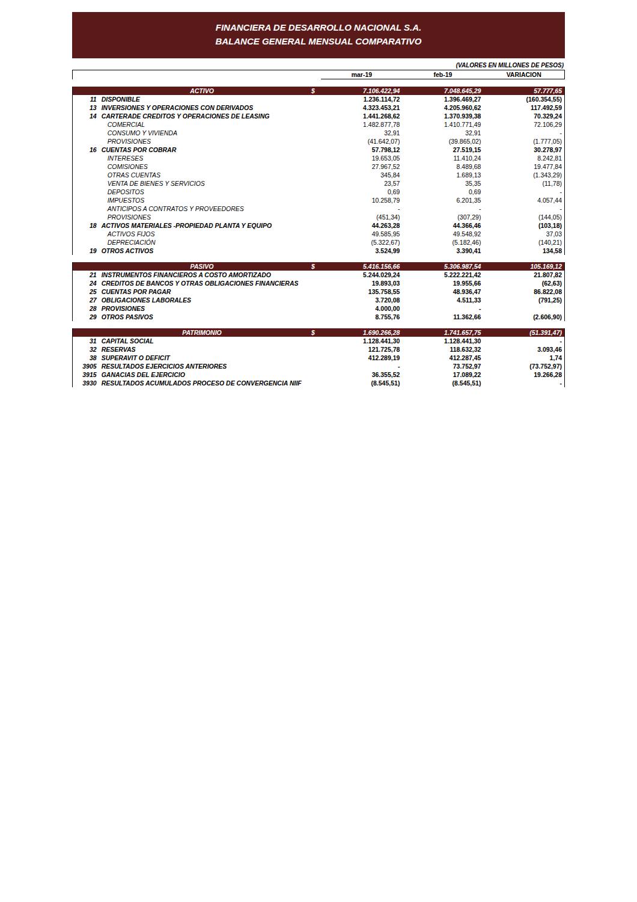FINANCIERA DE DESARROLLO NACIONAL S.A.
BALANCE GENERAL MENSUAL COMPARATIVO
(VALORES EN MILLONES DE PESOS)
| | mar-19 | feb-19 | VARIACION |
| | ACTIVO | $ | 7.106.422,94 | 7.048.645,29 | 57.777,65 |
| 11 | DISPONIBLE | | 1.236.114,72 | 1.396.469,27 | (160.354,55) |
| 13 | INVERSIONES Y OPERACIONES CON DERIVADOS | | 4.323.453,21 | 4.205.960,62 | 117.492,59 |
| 14 | CARTERADE CREDITOS Y OPERACIONES DE LEASING | | 1.441.268,62 | 1.370.939,38 | 70.329,24 |
| | COMERCIAL | | 1.482.877,78 | 1.410.771,49 | 72.106,29 |
| | CONSUMO Y VIVIENDA | | 32,91 | 32,91 | - |
| | PROVISIONES | | (41.642,07) | (39.865,02) | (1.777,05) |
| 16 | CUENTAS POR COBRAR | | 57.798,12 | 27.519,15 | 30.278,97 |
| | INTERESES | | 19.653,05 | 11.410,24 | 8.242,81 |
| | COMISIONES | | 27.967,52 | 8.489,68 | 19.477,84 |
| | OTRAS CUENTAS | | 345,84 | 1.689,13 | (1.343,29) |
| | VENTA DE BIENES Y SERVICIOS | | 23,57 | 35,35 | (11,78) |
| | DEPOSITOS | | 0,69 | 0,69 | - |
| | IMPUESTOS | | 10.258,79 | 6.201,35 | 4.057,44 |
| | ANTICIPOS A CONTRATOS Y PROVEEDORES | | - | - | - |
| | PROVISIONES | | (451,34) | (307,29) | (144,05) |
| 18 | ACTIVOS MATERIALES -PROPIEDAD PLANTA Y EQUIPO | | 44.263,28 | 44.366,46 | (103,18) |
| | ACTIVOS FIJOS | | 49.585,95 | 49.548,92 | 37,03 |
| | DEPRECIACIÓN | | (5.322,67) | (5.182,46) | (140,21) |
| 19 | OTROS ACTIVOS | | 3.524,99 | 3.390,41 | 134,58 |
| | PASIVO | $ | 5.416.156,66 | 5.306.987,54 | 105.169,12 |
| 21 | INSTRUMENTOS FINANCIEROS A COSTO AMORTIZADO | | 5.244.029,24 | 5.222.221,42 | 21.807,82 |
| 24 | CREDITOS DE BANCOS Y OTRAS OBLIGACIONES FINANCIERAS | | 19.893,03 | 19.955,66 | (62,63) |
| 25 | CUENTAS POR PAGAR | | 135.758,55 | 48.936,47 | 86.822,08 |
| 27 | OBLIGACIONES LABORALES | | 3.720,08 | 4.511,33 | (791,25) |
| 28 | PROVISIONES | | 4.000,00 | - | |
| 29 | OTROS PASIVOS | | 8.755,76 | 11.362,66 | (2.606,90) |
| | PATRIMONIO | $ | 1.690.266,28 | 1.741.657,75 | (51.391,47) |
| 31 | CAPITAL SOCIAL | | 1.128.441,30 | 1.128.441,30 | - |
| 32 | RESERVAS | | 121.725,78 | 118.632,32 | 3.093,46 |
| 38 | SUPERAVIT O DEFICIT | | 412.289,19 | 412.287,45 | 1,74 |
| 3905 | RESULTADOS EJERCICIOS ANTERIORES | | - | 73.752,97 | (73.752,97) |
| 3915 | GANACIAS DEL EJERCICIO | | 36.355,52 | 17.089,22 | 19.266,28 |
| 3930 | RESULTADOS ACUMULADOS PROCESO DE CONVERGENCIA NIIF | | (8.545,51) | (8.545,51) | - |